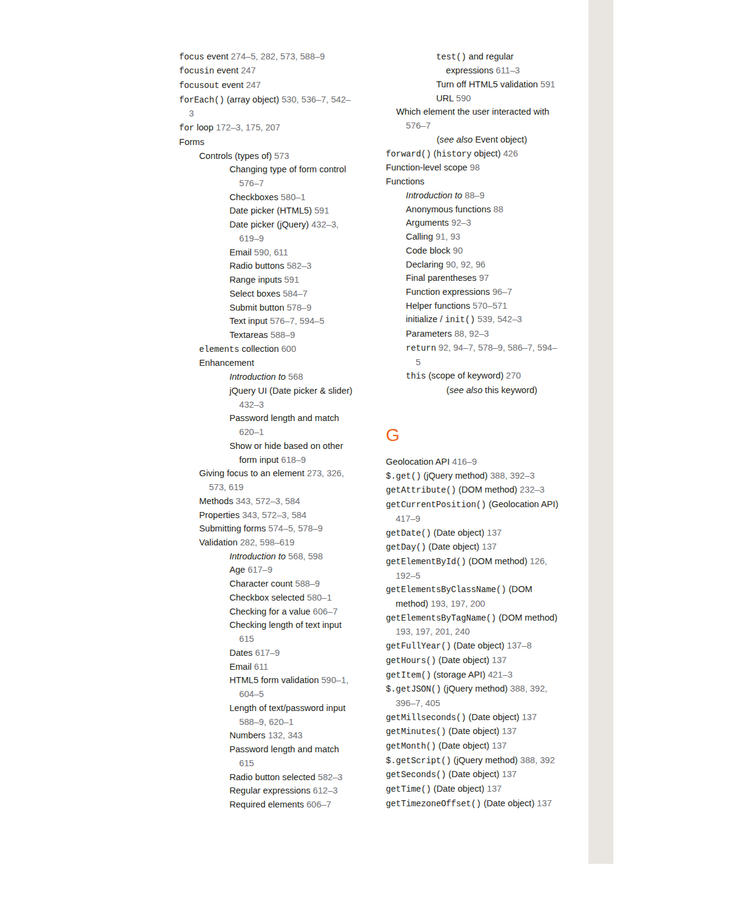focus event 274–5, 282, 573, 588–9
focusin event 247
focusout event 247
forEach() (array object) 530, 536–7, 542–3
for loop 172–3, 175, 207
Forms
Controls (types of) 573
Changing type of form control 576–7
Checkboxes 580–1
Date picker (HTML5) 591
Date picker (jQuery) 432–3, 619–9
Email 590, 611
Radio buttons 582–3
Range inputs 591
Select boxes 584–7
Submit button 578–9
Text input 576–7, 594–5
Textareas 588–9
elements collection 600
Enhancement
Introduction to 568
jQuery UI (Date picker & slider) 432–3
Password length and match 620–1
Show or hide based on other form input 618–9
Giving focus to an element 273, 326, 573, 619
Methods 343, 572–3, 584
Properties 343, 572–3, 584
Submitting forms 574–5, 578–9
Validation 282, 598–619
Introduction to 568, 598
Age 617–9
Character count 588–9
Checkbox selected 580–1
Checking for a value 606–7
Checking length of text input 615
Dates 617–9
Email 611
HTML5 form validation 590–1, 604–5
Length of text/password input 588–9, 620–1
Numbers 132, 343
Password length and match 615
Radio button selected 582–3
Regular expressions 612–3
Required elements 606–7
test() and regular expressions 611–3
Turn off HTML5 validation 591
URL 590
Which element the user interacted with 576–7
(see also Event object)
forward() (history object) 426
Function-level scope 98
Functions
Introduction to 88–9
Anonymous functions 88
Arguments 92–3
Calling 91, 93
Code block 90
Declaring 90, 92, 96
Final parentheses 97
Function expressions 96–7
Helper functions 570–571
initialize / init() 539, 542–3
Parameters 88, 92–3
return 92, 94–7, 578–9, 586–7, 594–5
this (scope of keyword) 270
(see also this keyword)
G
Geolocation API 416–9
$.get() (jQuery method) 388, 392–3
getAttribute() (DOM method) 232–3
getCurrentPosition() (Geolocation API) 417–9
getDate() (Date object) 137
getDay() (Date object) 137
getElementById() (DOM method) 126, 192–5
getElementsByClassName() (DOM method) 193, 197, 200
getElementsByTagName() (DOM method) 193, 197, 201, 240
getFullYear() (Date object) 137–8
getHours() (Date object) 137
getItem() (storage API) 421–3
$.getJSON() (jQuery method) 388, 392, 396–7, 405
getMillseconds() (Date object) 137
getMinutes() (Date object) 137
getMonth() (Date object) 137
$.getScript() (jQuery method) 388, 392
getSeconds() (Date object) 137
getTime() (Date object) 137
getTimezoneOffset() (Date object) 137